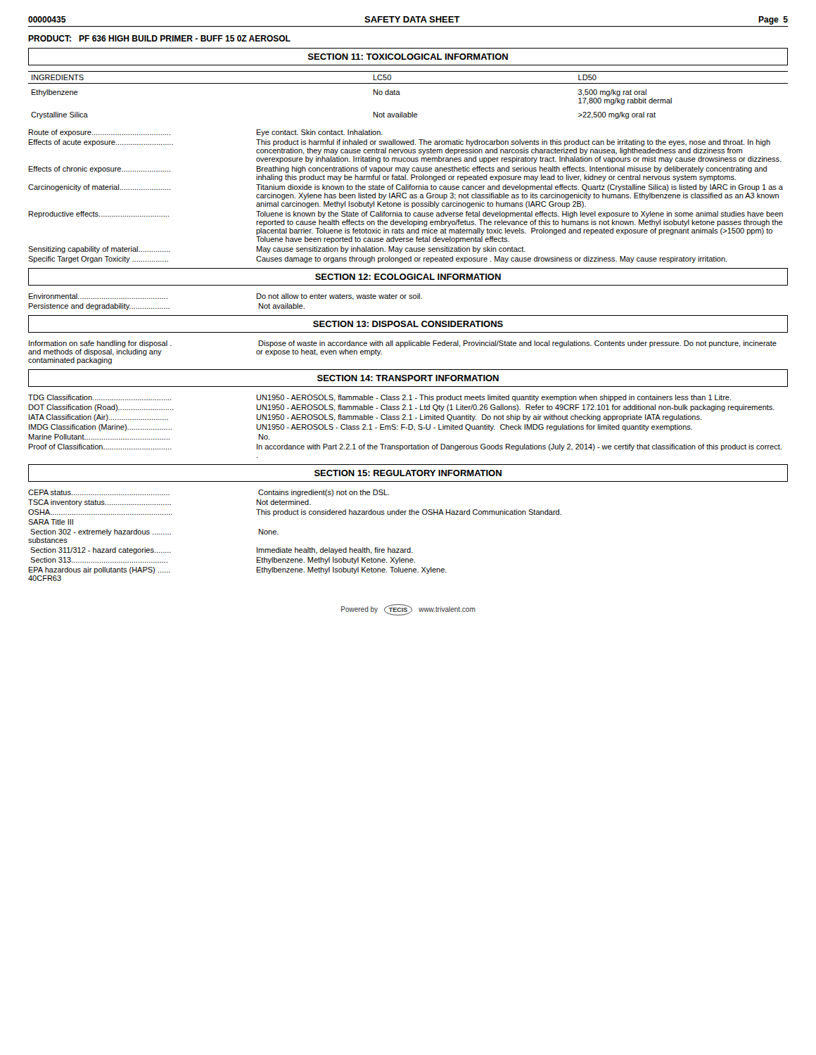00000435 SAFETY DATA SHEET Page 5
PRODUCT: PF 636 HIGH BUILD PRIMER - BUFF 15 0Z AEROSOL
SECTION 11: TOXICOLOGICAL INFORMATION
| INGREDIENTS | LC50 | LD50 |
| --- | --- | --- |
| Ethylbenzene | No data | 3,500 mg/kg rat oral 17,800 mg/kg rabbit dermal |
| Crystalline Silica | Not available | >22,500 mg/kg oral rat |
| Route of exposure ..................................... | Eye contact. Skin contact. Inhalation. |
| Effects of acute exposure ........................... | This product is harmful if inhaled or swallowed. The aromatic hydrocarbon solvents in this product can be irritating to the eyes, nose and throat. In high concentration, they may cause central nervous system depression and narcosis characterized by nausea, lightheadedness and dizziness from overexposure by inhalation. Irritating to mucous membranes and upper respiratory tract. Inhalation of vapours or mist may cause drowsiness or dizziness. |
| Effects of chronic exposure ....................... | Breathing high concentrations of vapour may cause anesthetic effects and serious health effects. Intentional misuse by deliberately concentrating and inhaling this product may be harmful or fatal. Prolonged or repeated exposure may lead to liver, kidney or central nervous system symptoms. |
| Carcinogenicity of material ........................ | Titanium dioxide is known to the state of California to cause cancer and developmental effects. Quartz (Crystalline Silica) is listed by IARC in Group 1 as a carcinogen. Xylene has been listed by IARC as a Group 3; not classifiable as to its carcinogenicity to humans. Ethylbenzene is classified as an A3 known animal carcinogen. Methyl Isobutyl Ketone is possibly carcinogenic to humans (IARC Group 2B). |
| Reproductive effects ................................. | Toluene is known by the State of California to cause adverse fetal developmental effects. High level exposure to Xylene in some animal studies have been reported to cause health effects on the developing embryo/fetus. The relevance of this to humans is not known. Methyl isobutyl ketone passes through the placental barrier. Toluene is fetotoxic in rats and mice at maternally toxic levels. Prolonged and repeated exposure of pregnant animals (>1500 ppm) to Toluene have been reported to cause adverse fetal developmental effects. |
| Sensitizing capability of material ............... | May cause sensitization by inhalation. May cause sensitization by skin contact. |
| Specific Target Organ Toxicity ................. | Causes damage to organs through prolonged or repeated exposure . May cause drowsiness or dizziness. May cause respiratory irritation. |
SECTION 12: ECOLOGICAL INFORMATION
| Environmental .......................................... | Do not allow to enter waters, waste water or soil. |
| Persistence and degradability ................... | Not available. |
SECTION 13: DISPOSAL CONSIDERATIONS
| Information on safe handling for disposal . and methods of disposal, including any contaminated packaging | Dispose of waste in accordance with all applicable Federal, Provincial/State and local regulations. Contents under pressure. Do not puncture, incinerate or expose to heat, even when empty. |
SECTION 14: TRANSPORT INFORMATION
| TDG Classification ..................................... | UN1950 - AEROSOLS, flammable - Class 2.1 - This product meets limited quantity exemption when shipped in containers less than 1 Litre. |
| DOT Classification (Road) .......................... | UN1950 - AEROSOLS, flammable - Class 2.1 - Ltd Qty (1 Liter/0.26 Gallons). Refer to 49CRF 172.101 for additional non-bulk packaging requirements. |
| IATA Classification (Air) ............................ | UN1950 - AEROSOLS, flammable - Class 2.1 - Limited Quantity. Do not ship by air without checking appropriate IATA regulations. |
| IMDG Classification (Marine) ..................... | UN1950 - AEROSOLS - Class 2.1 - EmS: F-D, S-U - Limited Quantity. Check IMDG regulations for limited quantity exemptions. |
| Marine Pollutant ........................................ | No. |
| Proof of Classification ................................ | In accordance with Part 2.2.1 of the Transportation of Dangerous Goods Regulations (July 2, 2014) - we certify that classification of this product is correct. . |
SECTION 15: REGULATORY INFORMATION
| CEPA status .............................................. | Contains ingredient(s) not on the DSL. |
| TSCA inventory status ............................... | Not determined. |
| OSHA ......................................................... | This product is considered hazardous under the OSHA Hazard Communication Standard. |
| SARA Title III | |
| Section 302 - extremely hazardous ......... substances | None. |
| Section 311/312 - hazard categories ........ | Immediate health, delayed health, fire hazard. |
| Section 313 ............................................. | Ethylbenzene. Methyl Isobutyl Ketone. Xylene. |
| EPA hazardous air pollutants (HAPS) ...... 40CFR63 | Ethylbenzene. Methyl Isobutyl Ketone. Toluene. Xylene. |
Powered by TECIS www.trivalent.com